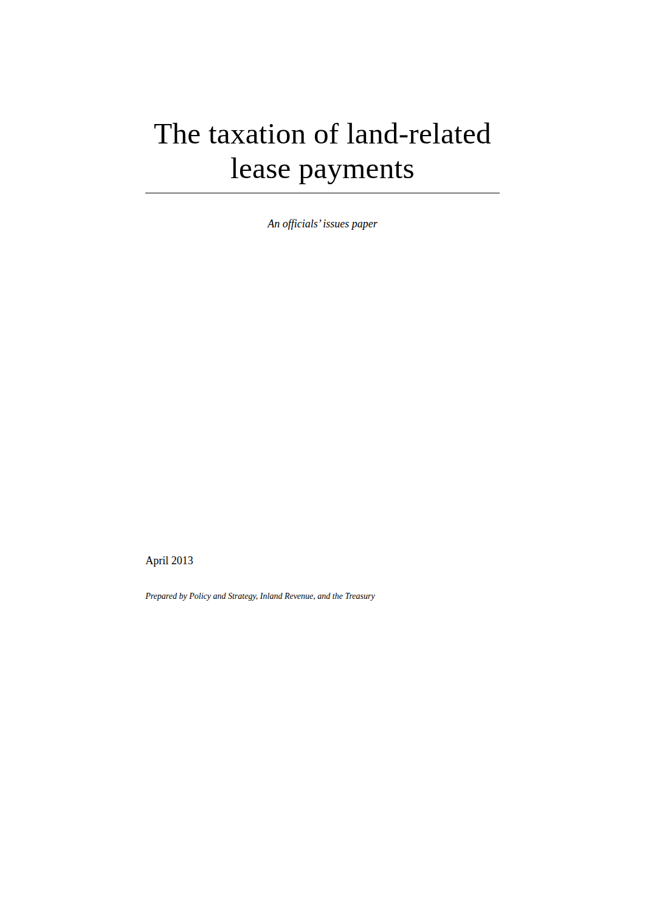The taxation of land-related lease payments
An officials’ issues paper
April 2013
Prepared by Policy and Strategy, Inland Revenue, and the Treasury